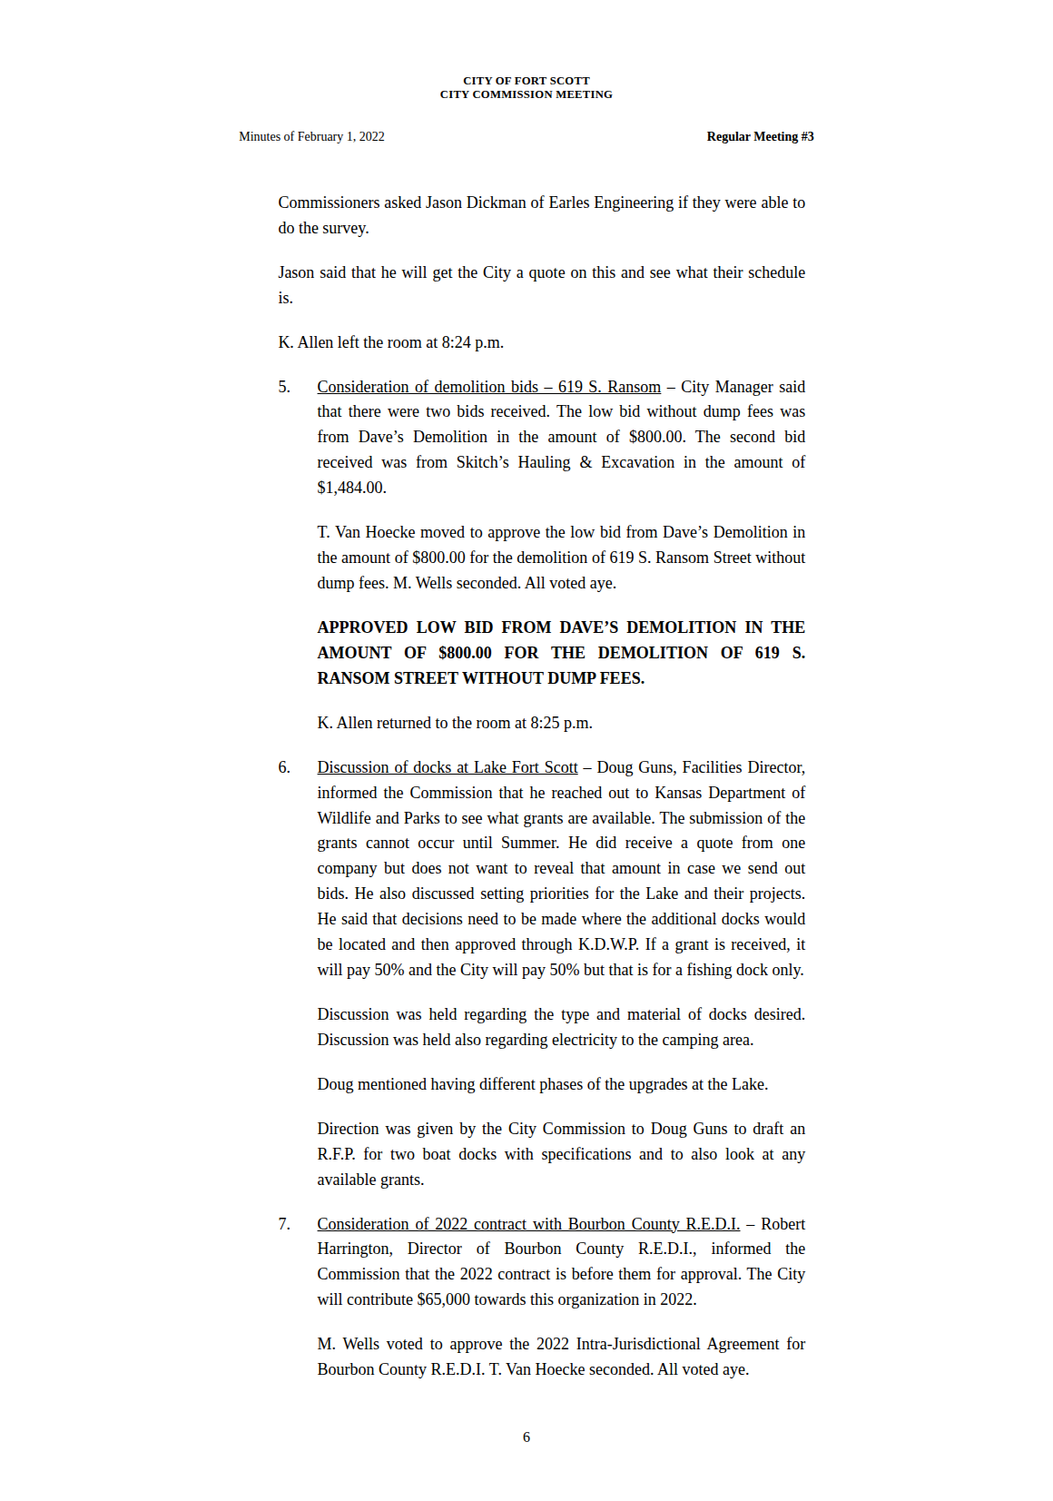CITY OF FORT SCOTT
CITY COMMISSION MEETING
Minutes of February 1, 2022
Regular Meeting #3
Commissioners asked Jason Dickman of Earles Engineering if they were able to do the survey.
Jason said that he will get the City a quote on this and see what their schedule is.
K. Allen left the room at 8:24 p.m.
5.
Consideration of demolition bids – 619 S. Ransom – City Manager said that there were two bids received. The low bid without dump fees was from Dave’s Demolition in the amount of $800.00. The second bid received was from Skitch’s Hauling & Excavation in the amount of $1,484.00.
T. Van Hoecke moved to approve the low bid from Dave’s Demolition in the amount of $800.00 for the demolition of 619 S. Ransom Street without dump fees. M. Wells seconded. All voted aye.
Approved low bid from Dave’s Demolition in the amount of $800.00 for the demolition of 619 S. Ransom Street without dump fees.
K. Allen returned to the room at 8:25 p.m.
6.
Discussion of docks at Lake Fort Scott – Doug Guns, Facilities Director, informed the Commission that he reached out to Kansas Department of Wildlife and Parks to see what grants are available. The submission of the grants cannot occur until Summer. He did receive a quote from one company but does not want to reveal that amount in case we send out bids. He also discussed setting priorities for the Lake and their projects. He said that decisions need to be made where the additional docks would be located and then approved through K.D.W.P. If a grant is received, it will pay 50% and the City will pay 50% but that is for a fishing dock only.
Discussion was held regarding the type and material of docks desired. Discussion was held also regarding electricity to the camping area.
Doug mentioned having different phases of the upgrades at the Lake.
Direction was given by the City Commission to Doug Guns to draft an R.F.P. for two boat docks with specifications and to also look at any available grants.
7.
Consideration of 2022 contract with Bourbon County R.E.D.I. – Robert Harrington, Director of Bourbon County R.E.D.I., informed the Commission that the 2022 contract is before them for approval. The City will contribute $65,000 towards this organization in 2022.
M. Wells voted to approve the 2022 Intra-Jurisdictional Agreement for Bourbon County R.E.D.I. T. Van Hoecke seconded. All voted aye.
6